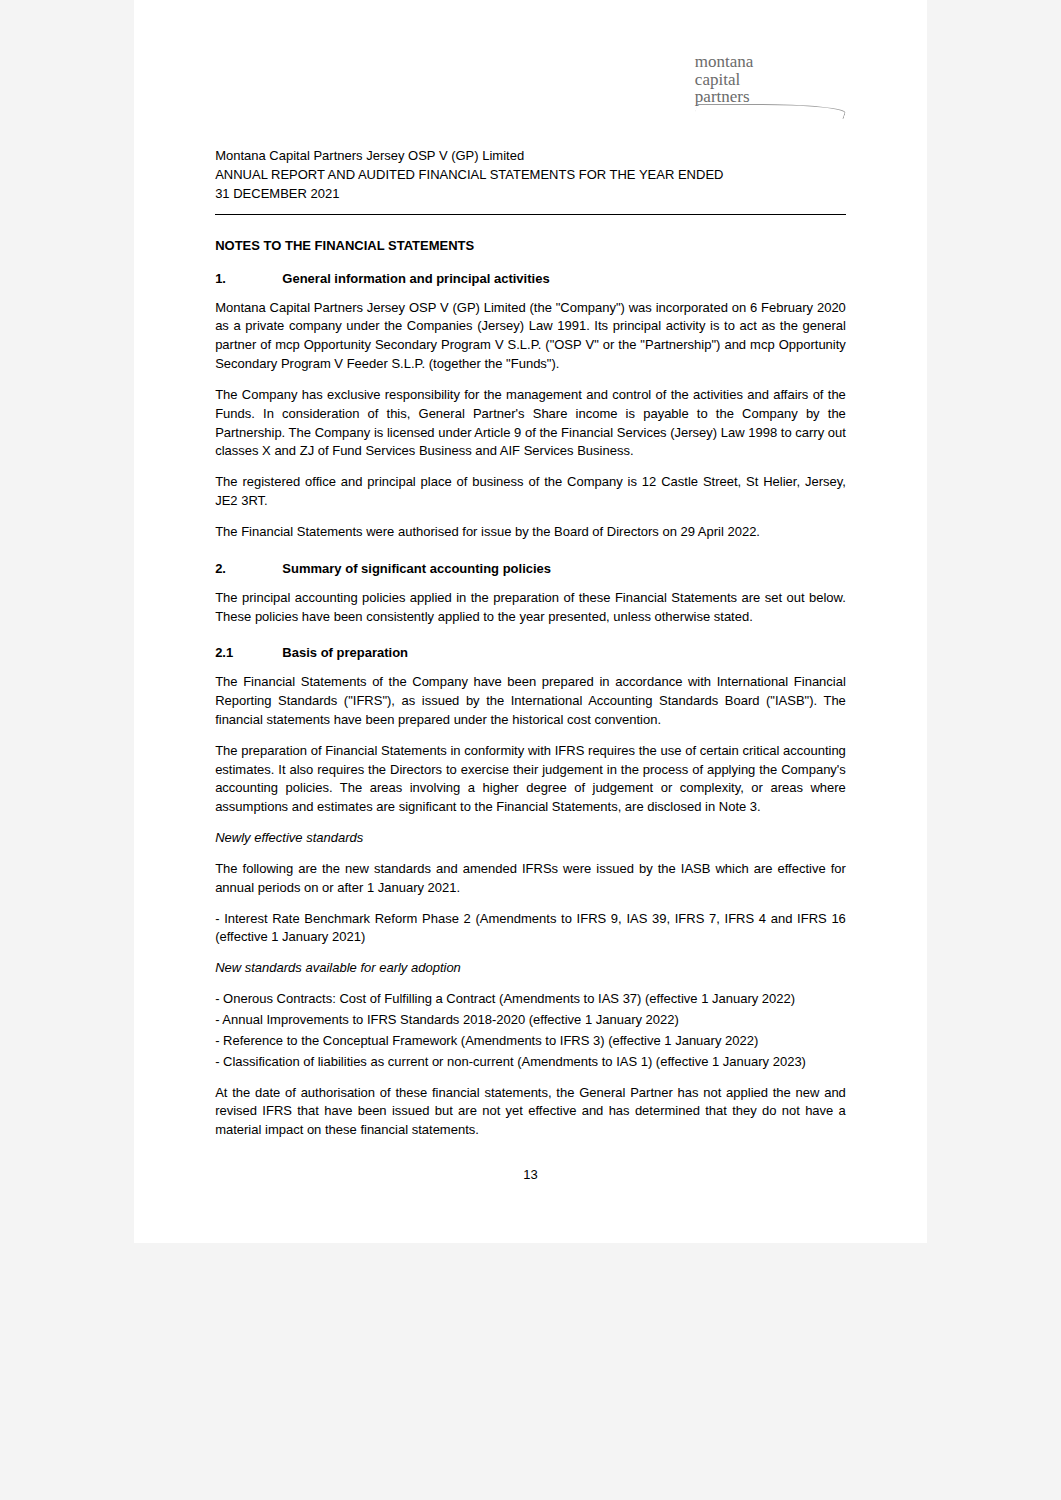montana capital partners
Montana Capital Partners Jersey OSP V (GP) Limited
ANNUAL REPORT AND AUDITED FINANCIAL STATEMENTS FOR THE YEAR ENDED
31 DECEMBER 2021
NOTES TO THE FINANCIAL STATEMENTS
1. General information and principal activities
Montana Capital Partners Jersey OSP V (GP) Limited (the "Company") was incorporated on 6 February 2020 as a private company under the Companies (Jersey) Law 1991. Its principal activity is to act as the general partner of mcp Opportunity Secondary Program V S.L.P. ("OSP V" or the "Partnership") and mcp Opportunity Secondary Program V Feeder S.L.P. (together the "Funds").
The Company has exclusive responsibility for the management and control of the activities and affairs of the Funds. In consideration of this, General Partner's Share income is payable to the Company by the Partnership. The Company is licensed under Article 9 of the Financial Services (Jersey) Law 1998 to carry out classes X and ZJ of Fund Services Business and AIF Services Business.
The registered office and principal place of business of the Company is 12 Castle Street, St Helier, Jersey, JE2 3RT.
The Financial Statements were authorised for issue by the Board of Directors on 29 April 2022.
2. Summary of significant accounting policies
The principal accounting policies applied in the preparation of these Financial Statements are set out below. These policies have been consistently applied to the year presented, unless otherwise stated.
2.1 Basis of preparation
The Financial Statements of the Company have been prepared in accordance with International Financial Reporting Standards ("IFRS"), as issued by the International Accounting Standards Board ("IASB"). The financial statements have been prepared under the historical cost convention.
The preparation of Financial Statements in conformity with IFRS requires the use of certain critical accounting estimates. It also requires the Directors to exercise their judgement in the process of applying the Company's accounting policies. The areas involving a higher degree of judgement or complexity, or areas where assumptions and estimates are significant to the Financial Statements, are disclosed in Note 3.
Newly effective standards
The following are the new standards and amended IFRSs were issued by the IASB which are effective for annual periods on or after 1 January 2021.
- Interest Rate Benchmark Reform Phase 2 (Amendments to IFRS 9, IAS 39, IFRS 7, IFRS 4 and IFRS 16 (effective 1 January 2021)
New standards available for early adoption
- Onerous Contracts: Cost of Fulfilling a Contract (Amendments to IAS 37) (effective 1 January 2022)
- Annual Improvements to IFRS Standards 2018-2020 (effective 1 January 2022)
- Reference to the Conceptual Framework (Amendments to IFRS 3) (effective 1 January 2022)
- Classification of liabilities as current or non-current (Amendments to IAS 1) (effective 1 January 2023)
At the date of authorisation of these financial statements, the General Partner has not applied the new and revised IFRS that have been issued but are not yet effective and has determined that they do not have a material impact on these financial statements.
13